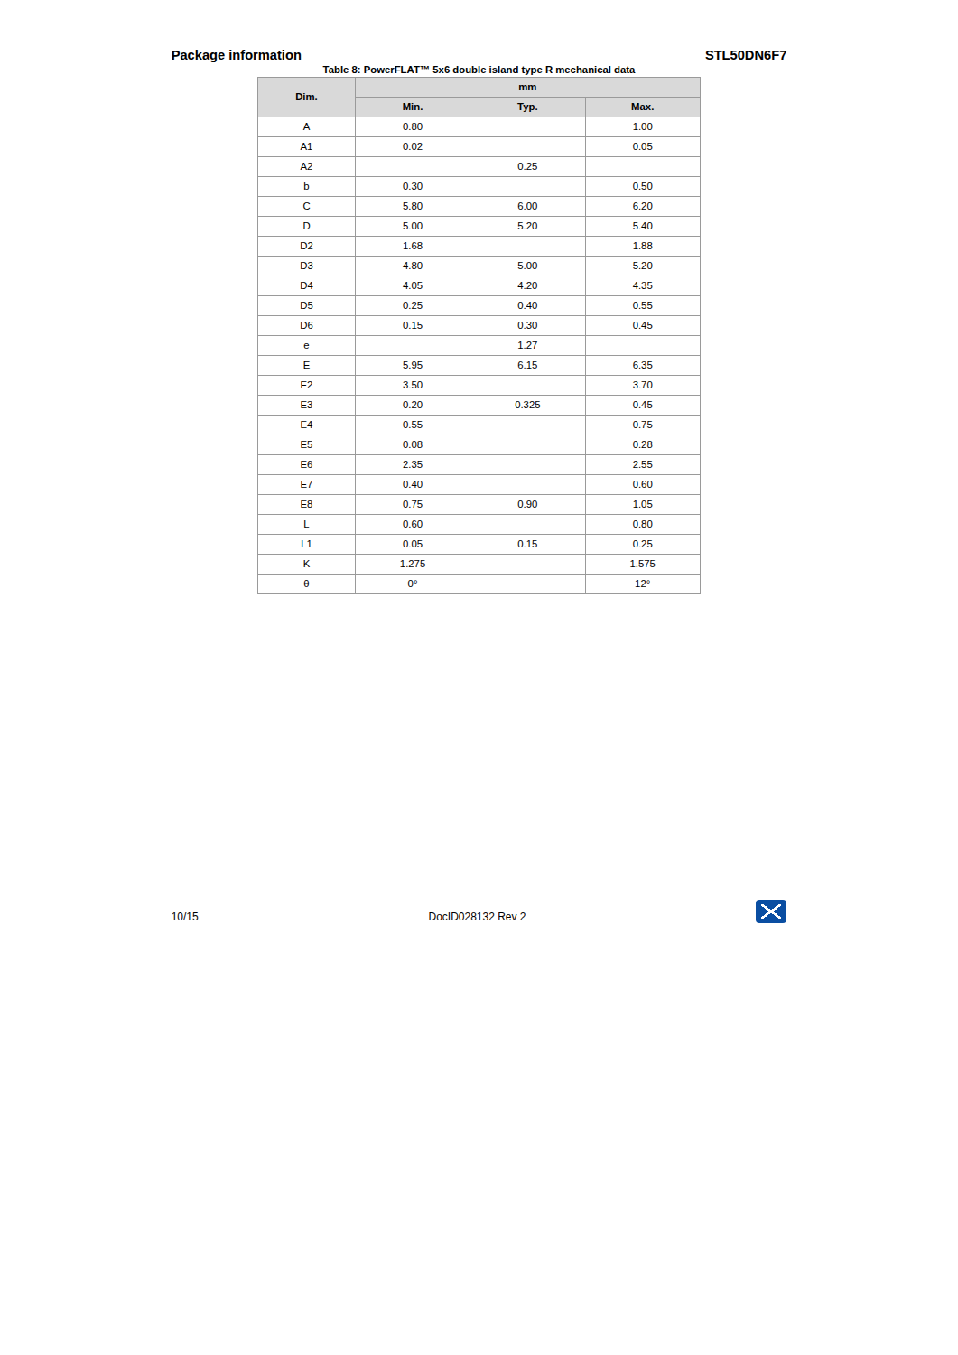Package information STL50DN6F7
Table 8: PowerFLAT™ 5x6 double island type R mechanical data
| Dim. | mm |
| --- | --- |
| Min. | Typ. | Max. |
| A | 0.80 | | 1.00 |
| A1 | 0.02 | | 0.05 |
| A2 | | 0.25 | |
| b | 0.30 | | 0.50 |
| C | 5.80 | 6.00 | 6.20 |
| D | 5.00 | 5.20 | 5.40 |
| D2 | 1.68 | | 1.88 |
| D3 | 4.80 | 5.00 | 5.20 |
| D4 | 4.05 | 4.20 | 4.35 |
| D5 | 0.25 | 0.40 | 0.55 |
| D6 | 0.15 | 0.30 | 0.45 |
| e | | 1.27 | |
| E | 5.95 | 6.15 | 6.35 |
| E2 | 3.50 | | 3.70 |
| E3 | 0.20 | 0.325 | 0.45 |
| E4 | 0.55 | | 0.75 |
| E5 | 0.08 | | 0.28 |
| E6 | 2.35 | | 2.55 |
| E7 | 0.40 | | 0.60 |
| E8 | 0.75 | 0.90 | 1.05 |
| L | 0.60 | | 0.80 |
| L1 | 0.05 | 0.15 | 0.25 |
| K | 1.275 | | 1.575 |
| θ | 0° | | 12° |
10/15 DocID028132 Rev 2